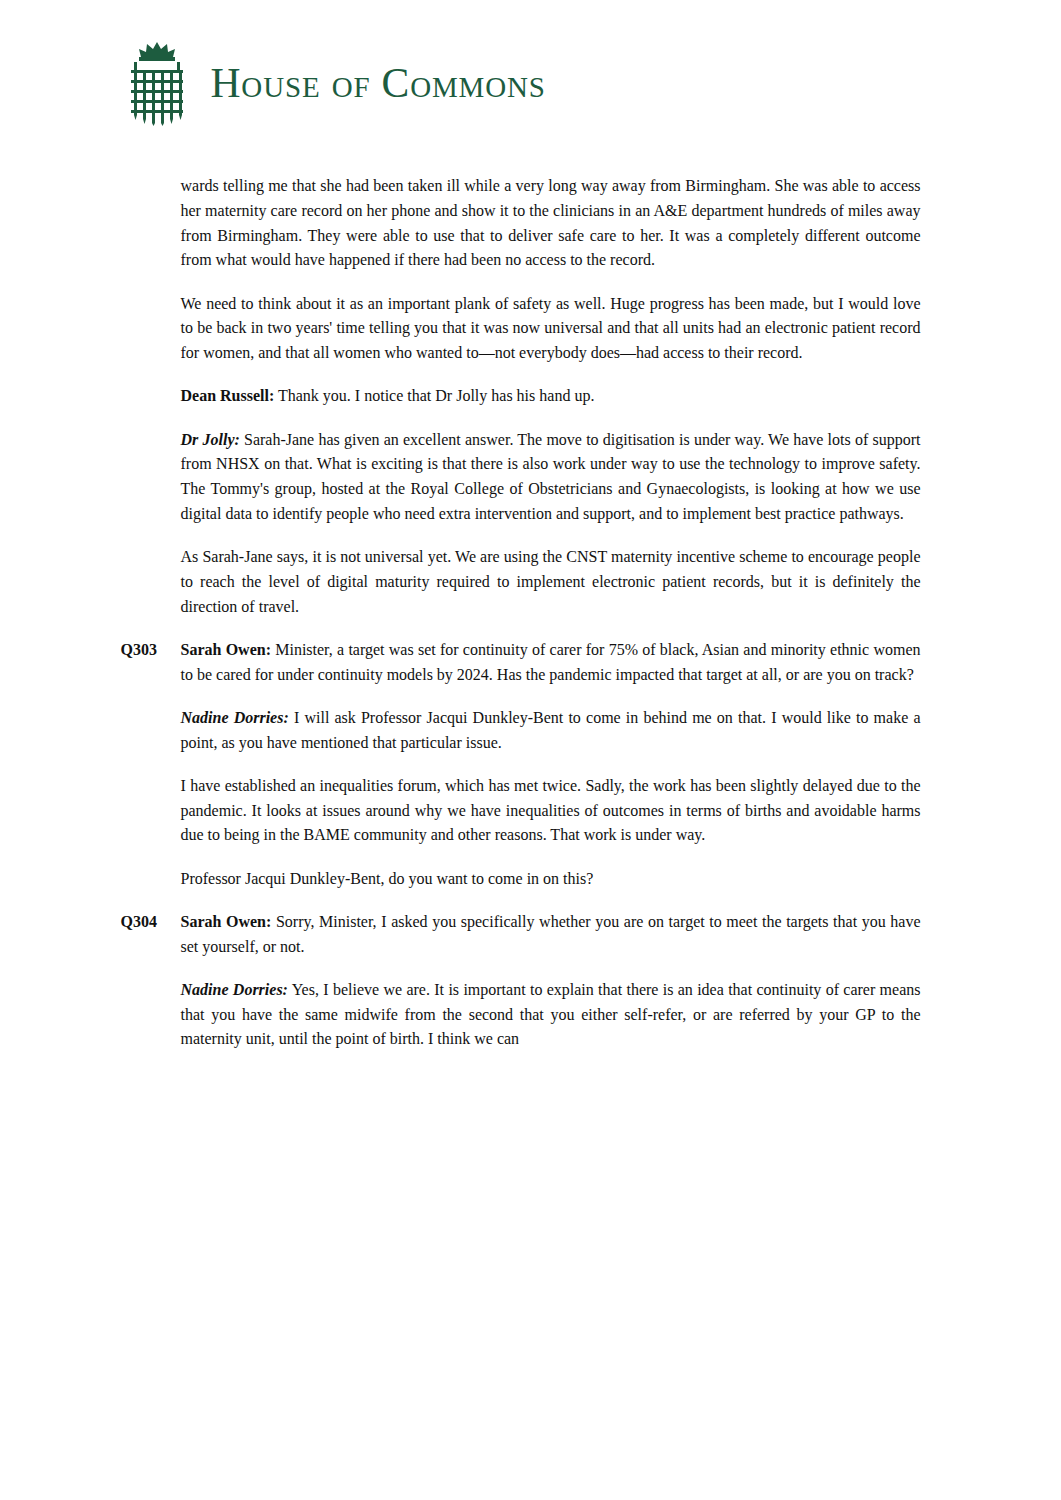House of Commons
wards telling me that she had been taken ill while a very long way away from Birmingham. She was able to access her maternity care record on her phone and show it to the clinicians in an A&E department hundreds of miles away from Birmingham. They were able to use that to deliver safe care to her. It was a completely different outcome from what would have happened if there had been no access to the record.
We need to think about it as an important plank of safety as well. Huge progress has been made, but I would love to be back in two years' time telling you that it was now universal and that all units had an electronic patient record for women, and that all women who wanted to—not everybody does—had access to their record.
Dean Russell: Thank you. I notice that Dr Jolly has his hand up.
Dr Jolly: Sarah-Jane has given an excellent answer. The move to digitisation is under way. We have lots of support from NHSX on that. What is exciting is that there is also work under way to use the technology to improve safety. The Tommy's group, hosted at the Royal College of Obstetricians and Gynaecologists, is looking at how we use digital data to identify people who need extra intervention and support, and to implement best practice pathways.
As Sarah-Jane says, it is not universal yet. We are using the CNST maternity incentive scheme to encourage people to reach the level of digital maturity required to implement electronic patient records, but it is definitely the direction of travel.
Q303
Sarah Owen: Minister, a target was set for continuity of carer for 75% of black, Asian and minority ethnic women to be cared for under continuity models by 2024. Has the pandemic impacted that target at all, or are you on track?
Nadine Dorries: I will ask Professor Jacqui Dunkley-Bent to come in behind me on that. I would like to make a point, as you have mentioned that particular issue.
I have established an inequalities forum, which has met twice. Sadly, the work has been slightly delayed due to the pandemic. It looks at issues around why we have inequalities of outcomes in terms of births and avoidable harms due to being in the BAME community and other reasons. That work is under way.
Professor Jacqui Dunkley-Bent, do you want to come in on this?
Q304
Sarah Owen: Sorry, Minister, I asked you specifically whether you are on target to meet the targets that you have set yourself, or not.
Nadine Dorries: Yes, I believe we are. It is important to explain that there is an idea that continuity of carer means that you have the same midwife from the second that you either self-refer, or are referred by your GP to the maternity unit, until the point of birth. I think we can